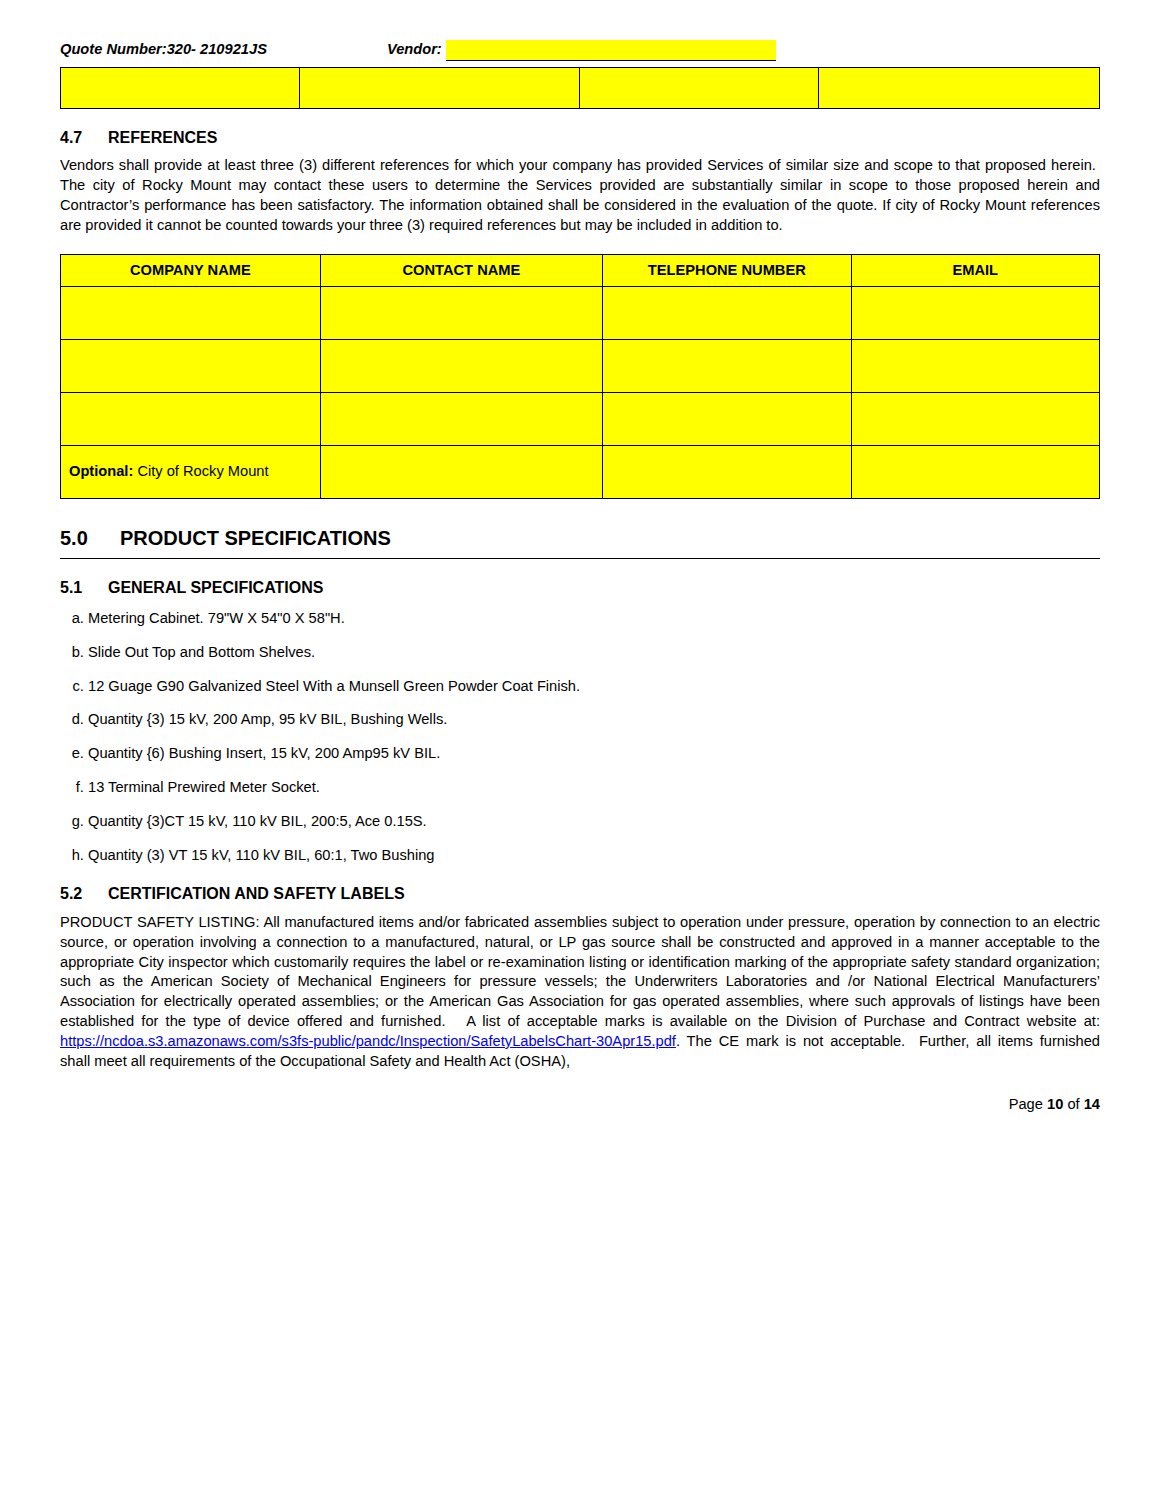Quote Number:320- 210921JSVendor:
4.7 REFERENCES
Vendors shall provide at least three (3) different references for which your company has provided Services of similar size and scope to that proposed herein. The city of Rocky Mount may contact these users to determine the Services provided are substantially similar in scope to those proposed herein and Contractor’s performance has been satisfactory. The information obtained shall be considered in the evaluation of the quote. If city of Rocky Mount references are provided it cannot be counted towards your three (3) required references but may be included in addition to.
| COMPANY NAME | CONTACT NAME | TELEPHONE NUMBER | EMAIL |
| --- | --- | --- | --- |
| Optional: City of Rocky Mount | | | |
5.0 PRODUCT SPECIFICATIONS
5.1 GENERAL SPECIFICATIONS
Metering Cabinet. 79"W X 54"0 X 58"H.
Slide Out Top and Bottom Shelves.
12 Guage G90 Galvanized Steel With a Munsell Green Powder Coat Finish.
Quantity {3) 15 kV, 200 Amp, 95 kV BIL, Bushing Wells.
Quantity {6) Bushing Insert, 15 kV, 200 Amp95 kV BIL.
13 Terminal Prewired Meter Socket.
Quantity {3)CT 15 kV, 110 kV BIL, 200:5, Ace 0.15S.
Quantity (3) VT 15 kV, 110 kV BIL, 60:1, Two Bushing
5.2 CERTIFICATION AND SAFETY LABELS
PRODUCT SAFETY LISTING: All manufactured items and/or fabricated assemblies subject to operation under pressure, operation by connection to an electric source, or operation involving a connection to a manufactured, natural, or LP gas source shall be constructed and approved in a manner acceptable to the appropriate City inspector which customarily requires the label or re-examination listing or identification marking of the appropriate safety standard organization; such as the American Society of Mechanical Engineers for pressure vessels; the Underwriters Laboratories and /or National Electrical Manufacturers’ Association for electrically operated assemblies; or the American Gas Association for gas operated assemblies, where such approvals of listings have been established for the type of device offered and furnished. A list of acceptable marks is available on the Division of Purchase and Contract website at: https://ncdoa.s3.amazonaws.com/s3fs-public/pandc/Inspection/SafetyLabelsChart-30Apr15.pdf. The CE mark is not acceptable. Further, all items furnished shall meet all requirements of the Occupational Safety and Health Act (OSHA),
Page 10 of 14